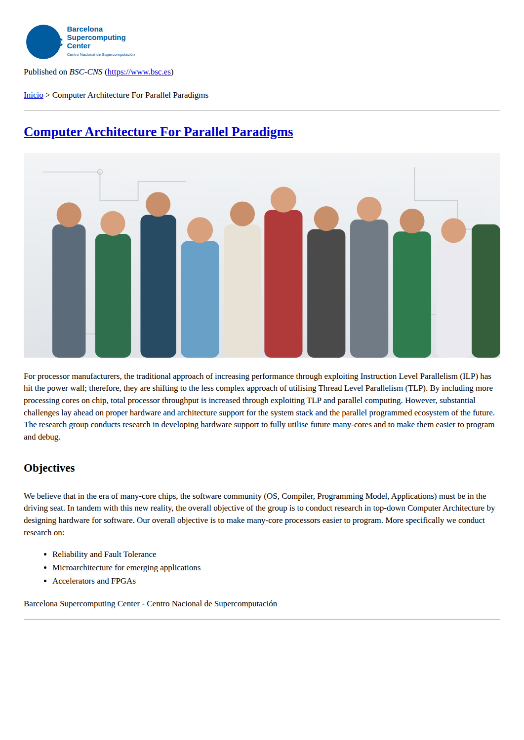Published on BSC-CNS (https://www.bsc.es)
Inicio > Computer Architecture For Parallel Paradigms
Computer Architecture For Parallel Paradigms
For processor manufacturers, the traditional approach of increasing performance through exploiting Instruction Level Parallelism (ILP) has hit the power wall; therefore, they are shifting to the less complex approach of utilising Thread Level Parallelism (TLP). By including more processing cores on chip, total processor throughput is increased through exploiting TLP and parallel computing. However, substantial challenges lay ahead on proper hardware and architecture support for the system stack and the parallel programmed ecosystem of the future. The research group conducts research in developing hardware support to fully utilise future many-cores and to make them easier to program and debug.
Objectives
We believe that in the era of many-core chips, the software community (OS, Compiler, Programming Model, Applications) must be in the driving seat. In tandem with this new reality, the overall objective of the group is to conduct research in top-down Computer Architecture by designing hardware for software. Our overall objective is to make many-core processors easier to program. More specifically we conduct research on:
Reliability and Fault Tolerance
Microarchitecture for emerging applications
Accelerators and FPGAs
Barcelona Supercomputing Center - Centro Nacional de Supercomputación